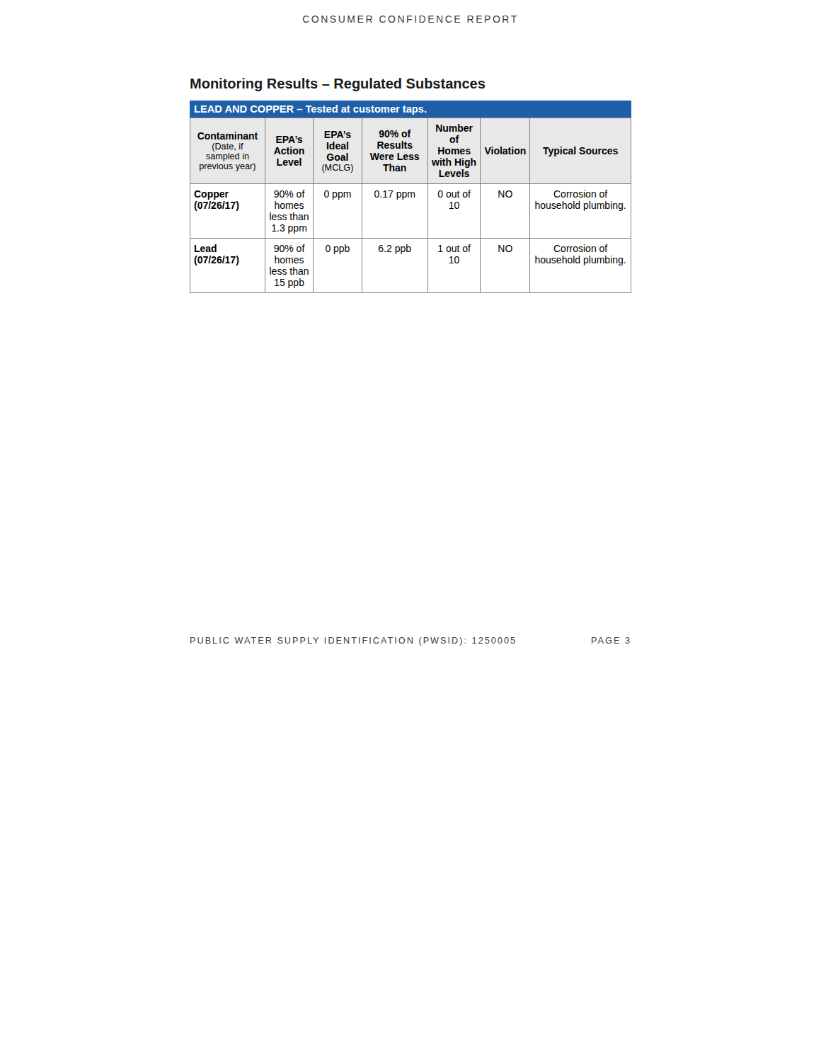CONSUMER CONFIDENCE REPORT
Monitoring Results – Regulated Substances
LEAD AND COPPER – Tested at customer taps.
| Contaminant (Date, if sampled in previous year) | EPA’s Action Level | EPA’s Ideal Goal (MCLG) | 90% of Results Were Less Than | Number of Homes with High Levels | Violation | Typical Sources |
| --- | --- | --- | --- | --- | --- | --- |
| Copper (07/26/17) | 90% of homes less than 1.3 ppm | 0 ppm | 0.17 ppm | 0 out of 10 | NO | Corrosion of household plumbing. |
| Lead (07/26/17) | 90% of homes less than 15 ppb | 0 ppb | 6.2 ppb | 1 out of 10 | NO | Corrosion of household plumbing. |
PUBLIC WATER SUPPLY IDENTIFICATION (PWSID): 1250005 PAGE 3